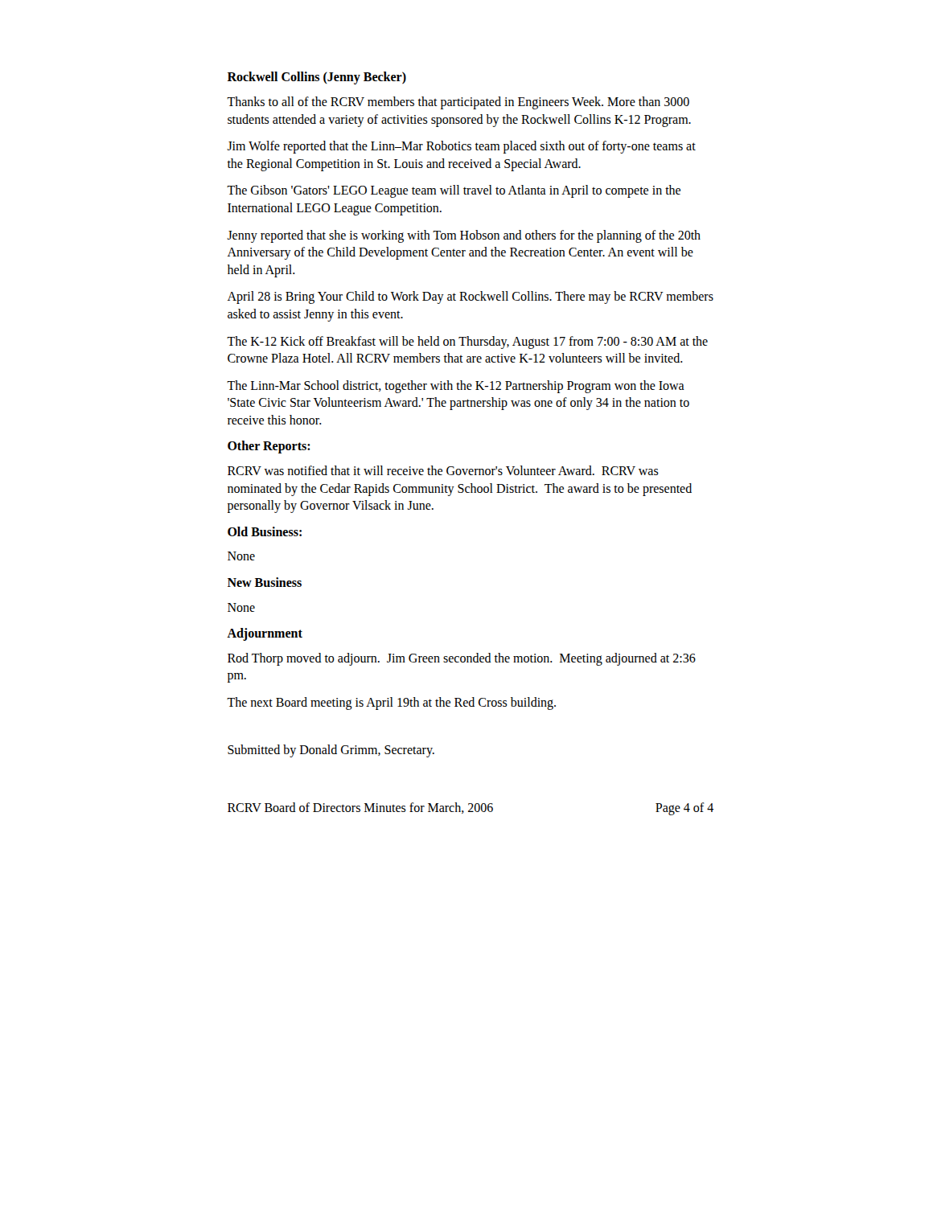Rockwell Collins (Jenny Becker)
Thanks to all of the RCRV members that participated in Engineers Week. More than 3000 students attended a variety of activities sponsored by the Rockwell Collins K-12 Program.
Jim Wolfe reported that the Linn–Mar Robotics team placed sixth out of forty-one teams at the Regional Competition in St. Louis and received a Special Award.
The Gibson 'Gators' LEGO League team will travel to Atlanta in April to compete in the International LEGO League Competition.
Jenny reported that she is working with Tom Hobson and others for the planning of the 20th Anniversary of the Child Development Center and the Recreation Center. An event will be held in April.
April 28 is Bring Your Child to Work Day at Rockwell Collins. There may be RCRV members asked to assist Jenny in this event.
The K-12 Kick off Breakfast will be held on Thursday, August 17 from 7:00 - 8:30 AM at the Crowne Plaza Hotel. All RCRV members that are active K-12 volunteers will be invited.
The Linn-Mar School district, together with the K-12 Partnership Program won the Iowa 'State Civic Star Volunteerism Award.' The partnership was one of only 34 in the nation to receive this honor.
Other Reports:
RCRV was notified that it will receive the Governor's Volunteer Award. RCRV was nominated by the Cedar Rapids Community School District. The award is to be presented personally by Governor Vilsack in June.
Old Business:
None
New Business
None
Adjournment
Rod Thorp moved to adjourn. Jim Green seconded the motion. Meeting adjourned at 2:36 pm.
The next Board meeting is April 19th at the Red Cross building.
Submitted by Donald Grimm, Secretary.
RCRV Board of Directors Minutes for March, 2006
Page 4 of 4